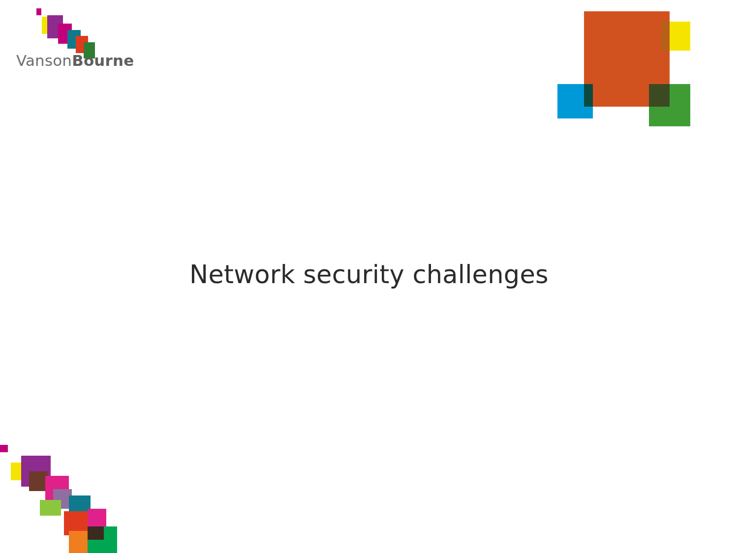VansonBourne
Network security challenges